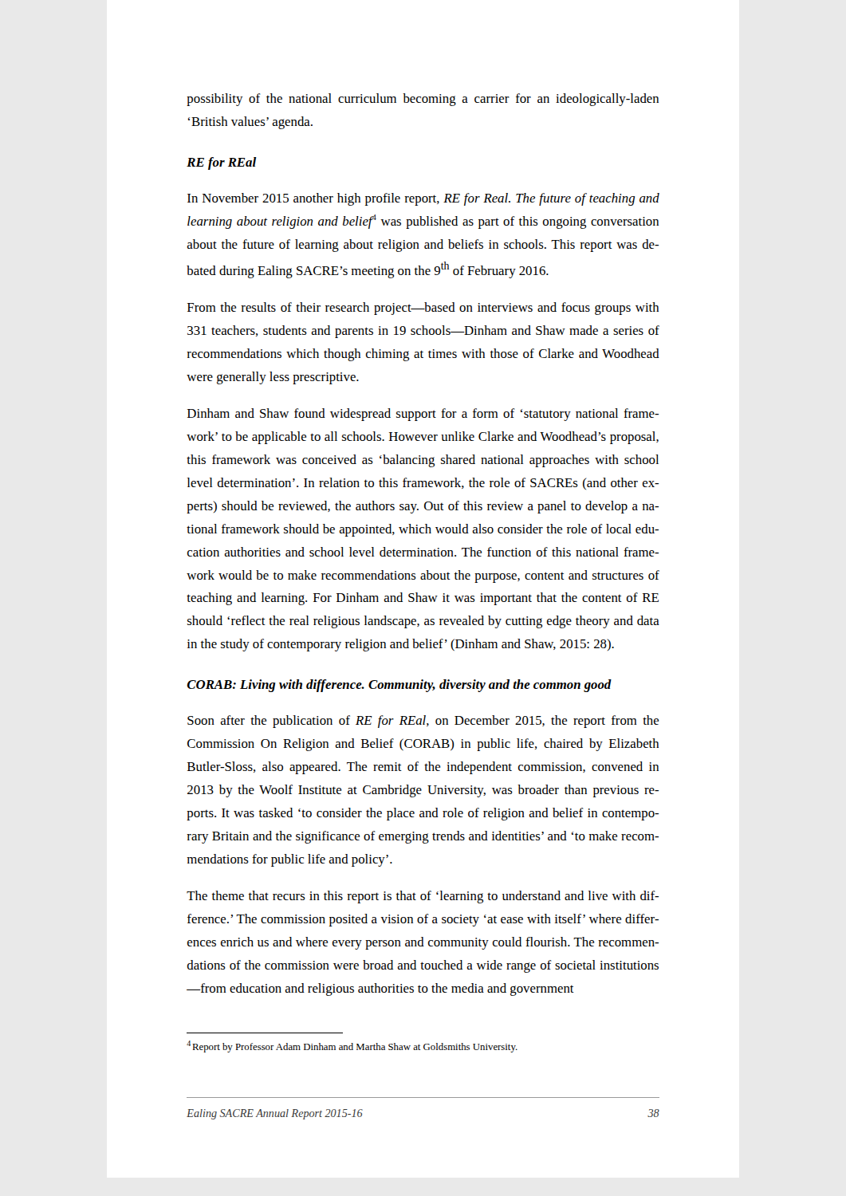possibility of the national curriculum becoming a carrier for an ideologically-laden ‘British values’ agenda.
RE for REal
In November 2015 another high profile report, RE for Real. The future of teaching and learning about religion and belief4 was published as part of this ongoing conversation about the future of learning about religion and beliefs in schools. This report was debated during Ealing SACRE’s meeting on the 9th of February 2016.
From the results of their research project—based on interviews and focus groups with 331 teachers, students and parents in 19 schools—Dinham and Shaw made a series of recommendations which though chiming at times with those of Clarke and Woodhead were generally less prescriptive.
Dinham and Shaw found widespread support for a form of ‘statutory national framework’ to be applicable to all schools. However unlike Clarke and Woodhead’s proposal, this framework was conceived as ‘balancing shared national approaches with school level determination’. In relation to this framework, the role of SACREs (and other experts) should be reviewed, the authors say. Out of this review a panel to develop a national framework should be appointed, which would also consider the role of local education authorities and school level determination. The function of this national framework would be to make recommendations about the purpose, content and structures of teaching and learning. For Dinham and Shaw it was important that the content of RE should ‘reflect the real religious landscape, as revealed by cutting edge theory and data in the study of contemporary religion and belief’ (Dinham and Shaw, 2015: 28).
CORAB: Living with difference. Community, diversity and the common good
Soon after the publication of RE for REal, on December 2015, the report from the Commission On Religion and Belief (CORAB) in public life, chaired by Elizabeth Butler-Sloss, also appeared. The remit of the independent commission, convened in 2013 by the Woolf Institute at Cambridge University, was broader than previous reports. It was tasked ‘to consider the place and role of religion and belief in contemporary Britain and the significance of emerging trends and identities’ and ‘to make recommendations for public life and policy’.
The theme that recurs in this report is that of ‘learning to understand and live with difference.’ The commission posited a vision of a society ‘at ease with itself’ where differences enrich us and where every person and community could flourish. The recommendations of the commission were broad and touched a wide range of societal institutions—from education and religious authorities to the media and government
4Report by Professor Adam Dinham and Martha Shaw at Goldsmiths University.
Ealing SACRE Annual Report 2015-16 38